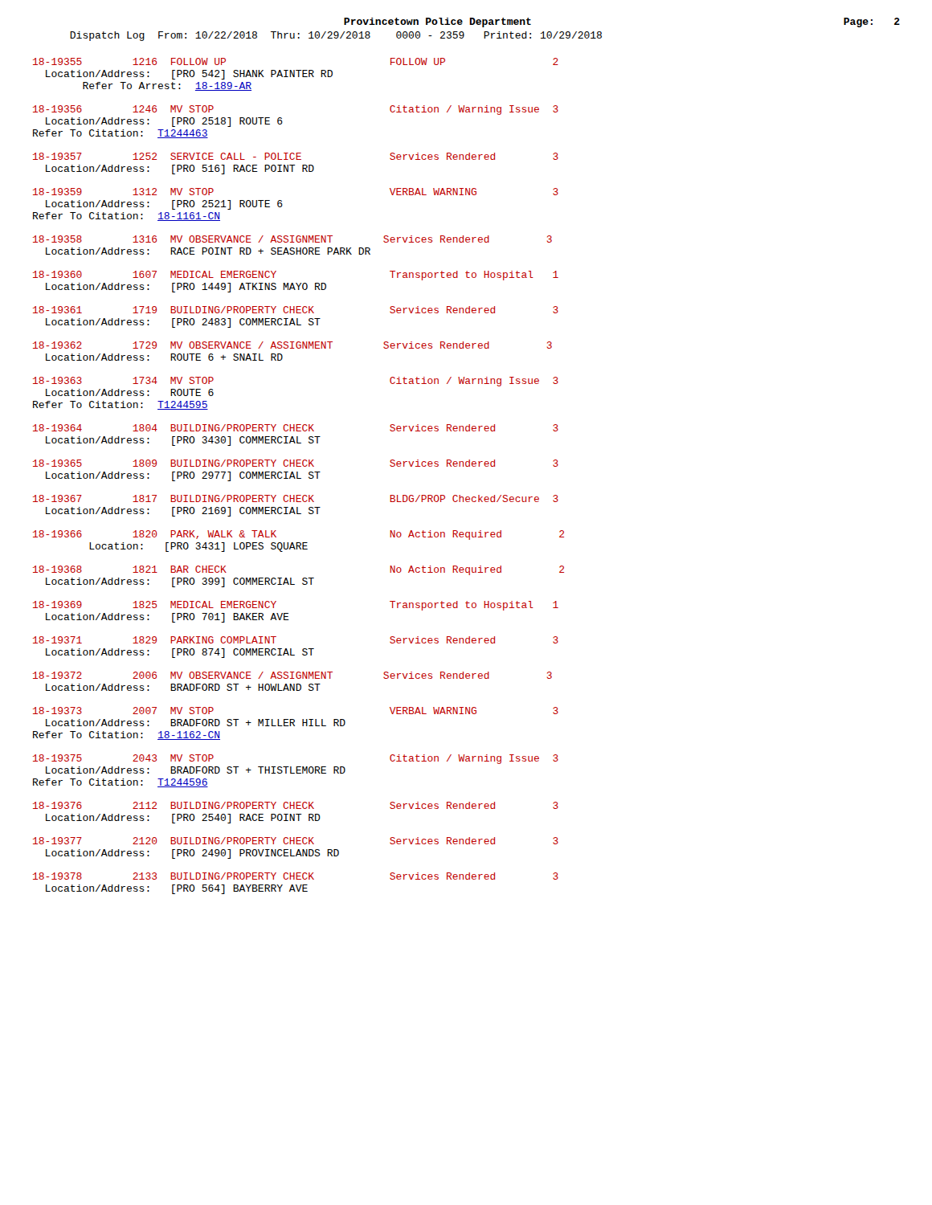Provincetown Police Department
Page: 2
Dispatch Log From: 10/22/2018 Thru: 10/29/2018 0000 - 2359 Printed: 10/29/2018
18-19355 1216 FOLLOW UP FOLLOW UP 2
Location/Address: [PRO 542] SHANK PAINTER RD
Refer To Arrest: 18-189-AR
18-19356 1246 MV STOP Citation / Warning Issue 3
Location/Address: [PRO 2518] ROUTE 6
Refer To Citation: T1244463
18-19357 1252 SERVICE CALL - POLICE Services Rendered 3
Location/Address: [PRO 516] RACE POINT RD
18-19359 1312 MV STOP VERBAL WARNING 3
Location/Address: [PRO 2521] ROUTE 6
Refer To Citation: 18-1161-CN
18-19358 1316 MV OBSERVANCE / ASSIGNMENT Services Rendered 3
Location/Address: RACE POINT RD + SEASHORE PARK DR
18-19360 1607 MEDICAL EMERGENCY Transported to Hospital 1
Location/Address: [PRO 1449] ATKINS MAYO RD
18-19361 1719 BUILDING/PROPERTY CHECK Services Rendered 3
Location/Address: [PRO 2483] COMMERCIAL ST
18-19362 1729 MV OBSERVANCE / ASSIGNMENT Services Rendered 3
Location/Address: ROUTE 6 + SNAIL RD
18-19363 1734 MV STOP Citation / Warning Issue 3
Location/Address: ROUTE 6
Refer To Citation: T1244595
18-19364 1804 BUILDING/PROPERTY CHECK Services Rendered 3
Location/Address: [PRO 3430] COMMERCIAL ST
18-19365 1809 BUILDING/PROPERTY CHECK Services Rendered 3
Location/Address: [PRO 2977] COMMERCIAL ST
18-19367 1817 BUILDING/PROPERTY CHECK BLDG/PROP Checked/Secure 3
Location/Address: [PRO 2169] COMMERCIAL ST
18-19366 1820 PARK, WALK & TALK No Action Required 2
Location: [PRO 3431] LOPES SQUARE
18-19368 1821 BAR CHECK No Action Required 2
Location/Address: [PRO 399] COMMERCIAL ST
18-19369 1825 MEDICAL EMERGENCY Transported to Hospital 1
Location/Address: [PRO 701] BAKER AVE
18-19371 1829 PARKING COMPLAINT Services Rendered 3
Location/Address: [PRO 874] COMMERCIAL ST
18-19372 2006 MV OBSERVANCE / ASSIGNMENT Services Rendered 3
Location/Address: BRADFORD ST + HOWLAND ST
18-19373 2007 MV STOP VERBAL WARNING 3
Location/Address: BRADFORD ST + MILLER HILL RD
Refer To Citation: 18-1162-CN
18-19375 2043 MV STOP Citation / Warning Issue 3
Location/Address: BRADFORD ST + THISTLEMORE RD
Refer To Citation: T1244596
18-19376 2112 BUILDING/PROPERTY CHECK Services Rendered 3
Location/Address: [PRO 2540] RACE POINT RD
18-19377 2120 BUILDING/PROPERTY CHECK Services Rendered 3
Location/Address: [PRO 2490] PROVINCELANDS RD
18-19378 2133 BUILDING/PROPERTY CHECK Services Rendered 3
Location/Address: [PRO 564] BAYBERRY AVE